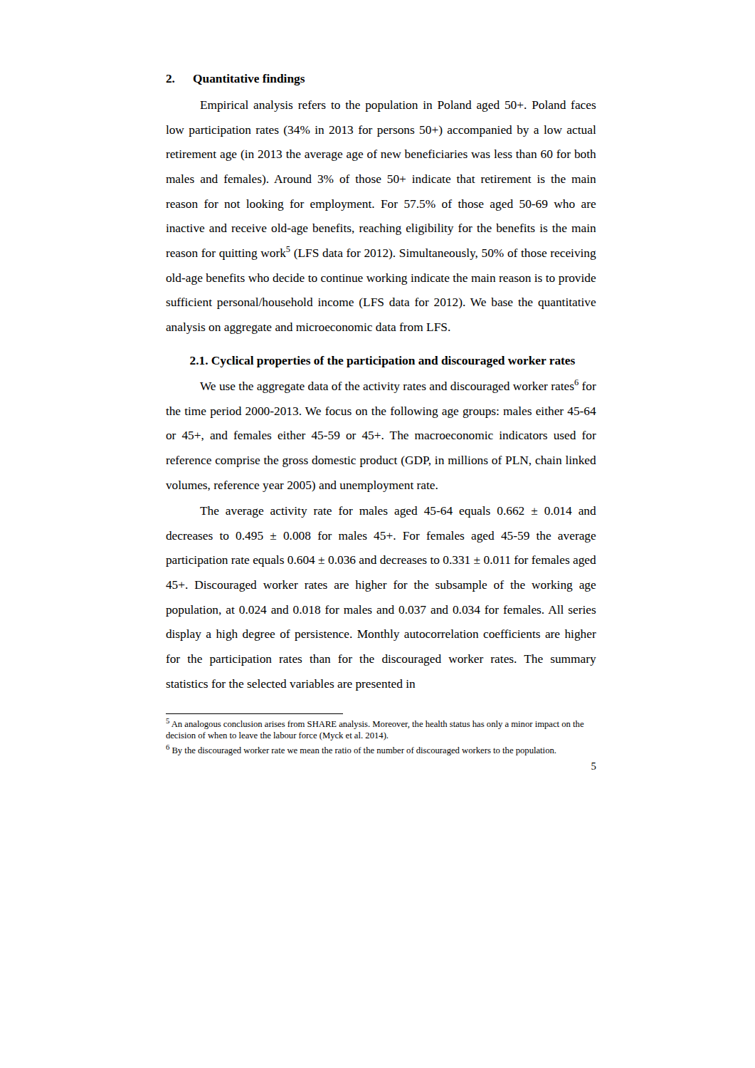2. Quantitative findings
Empirical analysis refers to the population in Poland aged 50+. Poland faces low participation rates (34% in 2013 for persons 50+) accompanied by a low actual retirement age (in 2013 the average age of new beneficiaries was less than 60 for both males and females). Around 3% of those 50+ indicate that retirement is the main reason for not looking for employment. For 57.5% of those aged 50-69 who are inactive and receive old-age benefits, reaching eligibility for the benefits is the main reason for quitting work5 (LFS data for 2012). Simultaneously, 50% of those receiving old-age benefits who decide to continue working indicate the main reason is to provide sufficient personal/household income (LFS data for 2012). We base the quantitative analysis on aggregate and microeconomic data from LFS.
2.1. Cyclical properties of the participation and discouraged worker rates
We use the aggregate data of the activity rates and discouraged worker rates6 for the time period 2000-2013. We focus on the following age groups: males either 45-64 or 45+, and females either 45-59 or 45+. The macroeconomic indicators used for reference comprise the gross domestic product (GDP, in millions of PLN, chain linked volumes, reference year 2005) and unemployment rate.
The average activity rate for males aged 45-64 equals 0.662 ± 0.014 and decreases to 0.495 ± 0.008 for males 45+. For females aged 45-59 the average participation rate equals 0.604 ± 0.036 and decreases to 0.331 ± 0.011 for females aged 45+. Discouraged worker rates are higher for the subsample of the working age population, at 0.024 and 0.018 for males and 0.037 and 0.034 for females. All series display a high degree of persistence. Monthly autocorrelation coefficients are higher for the participation rates than for the discouraged worker rates. The summary statistics for the selected variables are presented in
5 An analogous conclusion arises from SHARE analysis. Moreover, the health status has only a minor impact on the decision of when to leave the labour force (Myck et al. 2014).
6 By the discouraged worker rate we mean the ratio of the number of discouraged workers to the population.
5